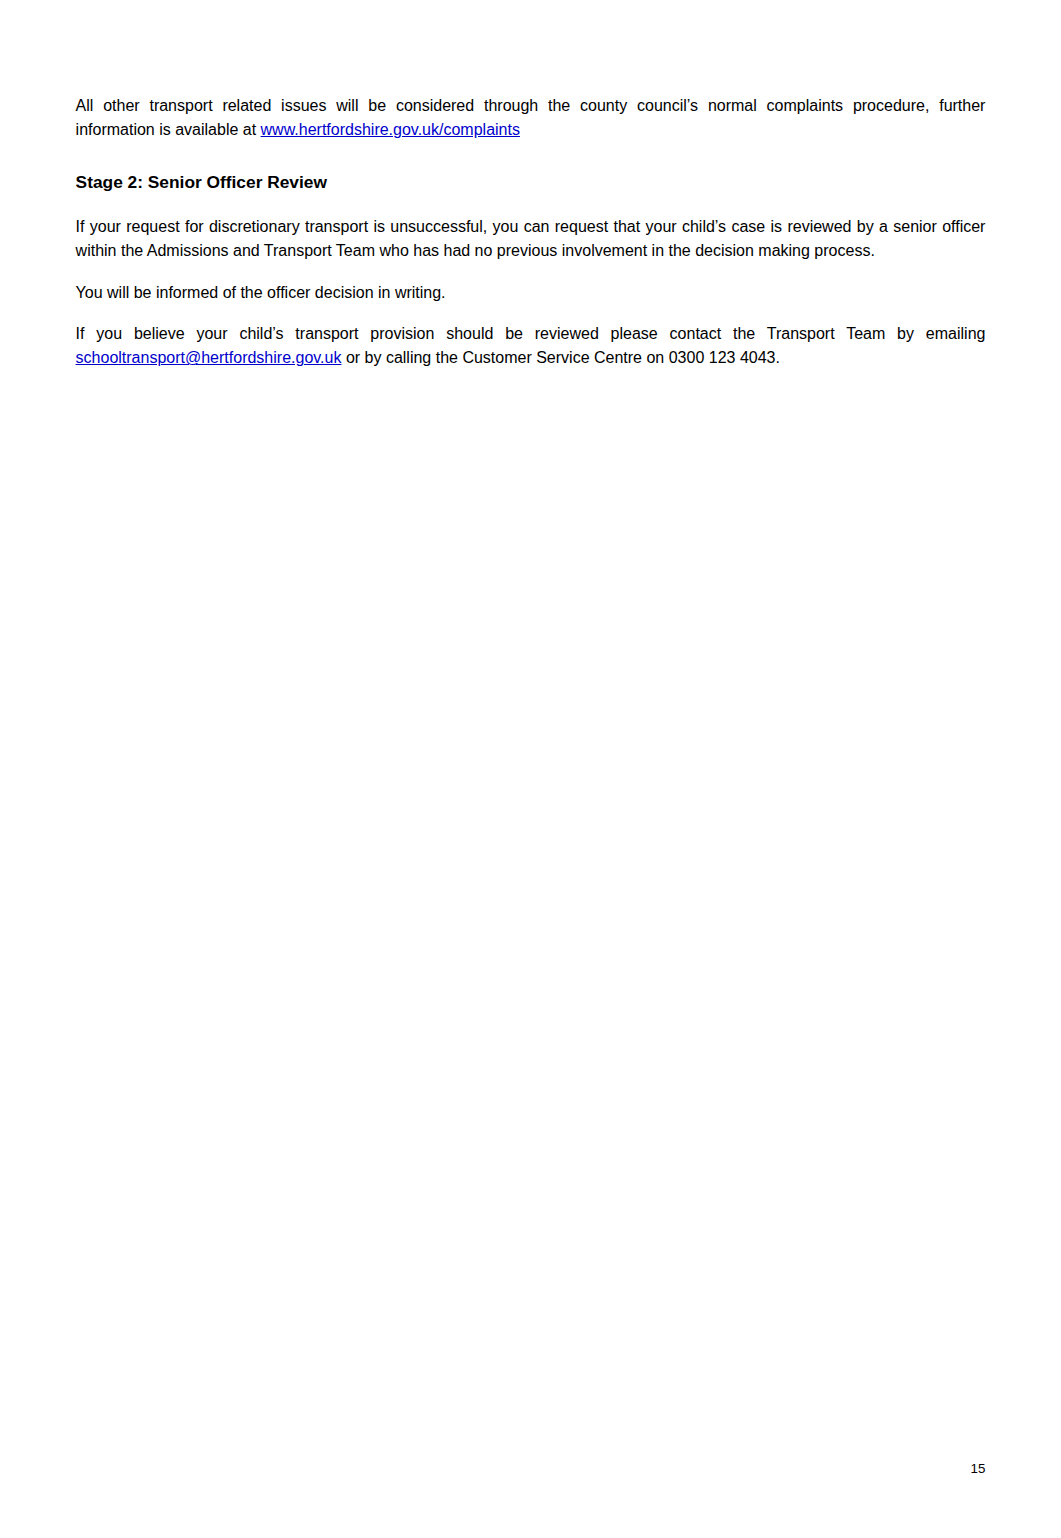All other transport related issues will be considered through the county council’s normal complaints procedure, further information is available at www.hertfordshire.gov.uk/complaints
Stage 2: Senior Officer Review
If your request for discretionary transport is unsuccessful, you can request that your child’s case is reviewed by a senior officer within the Admissions and Transport Team who has had no previous involvement in the decision making process.
You will be informed of the officer decision in writing.
If you believe your child’s transport provision should be reviewed please contact the Transport Team by emailing schooltransport@hertfordshire.gov.uk or by calling the Customer Service Centre on 0300 123 4043.
15